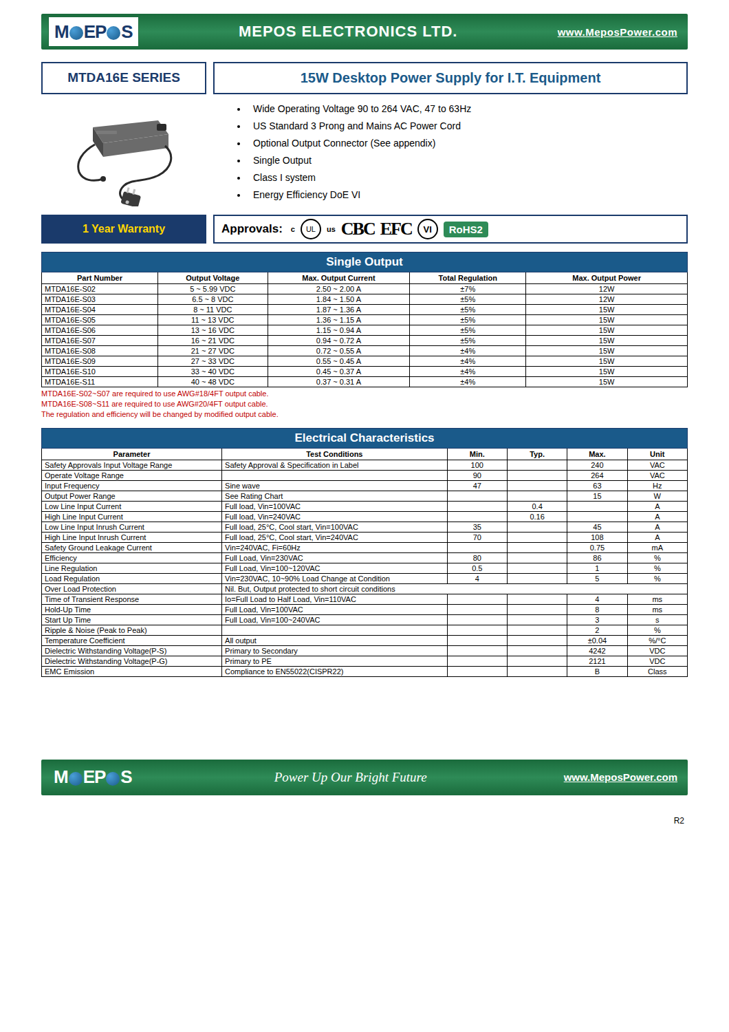M EP S
MEPOS ELECTRONICS LTD.
www.MeposPower.com
MTDA16E SERIES
15W Desktop Power Supply for I.T. Equipment
Wide Operating Voltage 90 to 264 VAC, 47 to 63Hz
US Standard 3 Prong and Mains AC Power Cord
Optional Output Connector (See appendix)
Single Output
Class I system
Energy Efficiency DoE VI
1 Year Warranty
Approvals: c UL us CBC EFC VI RoHS2
| Single Output |
| --- |
| Part Number | Output Voltage | Max. Output Current | Total Regulation | Max. Output Power |
| MTDA16E-S02 | 5 ~ 5.99 VDC | 2.50 ~ 2.00 A | ±7% | 12W |
| MTDA16E-S03 | 6.5 ~ 8 VDC | 1.84 ~ 1.50 A | ±5% | 12W |
| MTDA16E-S04 | 8 ~ 11 VDC | 1.87 ~ 1.36 A | ±5% | 15W |
| MTDA16E-S05 | 11 ~ 13 VDC | 1.36 ~ 1.15 A | ±5% | 15W |
| MTDA16E-S06 | 13 ~ 16 VDC | 1.15 ~ 0.94 A | ±5% | 15W |
| MTDA16E-S07 | 16 ~ 21 VDC | 0.94 ~ 0.72 A | ±5% | 15W |
| MTDA16E-S08 | 21 ~ 27 VDC | 0.72 ~ 0.55 A | ±4% | 15W |
| MTDA16E-S09 | 27 ~ 33 VDC | 0.55 ~ 0.45 A | ±4% | 15W |
| MTDA16E-S10 | 33 ~ 40 VDC | 0.45 ~ 0.37 A | ±4% | 15W |
| MTDA16E-S11 | 40 ~ 48 VDC | 0.37 ~ 0.31 A | ±4% | 15W |
MTDA16E-S02~S07 are required to use AWG#18/4FT output cable.
MTDA16E-S08~S11 are required to use AWG#20/4FT output cable.
The regulation and efficiency will be changed by modified output cable.
| Electrical Characteristics |
| --- |
| Parameter | Test Conditions | Min. | Typ. | Max. | Unit | |
| Safety Approvals Input Voltage Range | Safety Approval & Specification in Label | 100 | | 240 | VAC |
| Operate Voltage Range | | 90 | | 264 | VAC |
| Input Frequency | Sine wave | 47 | | 63 | Hz |
| Output Power Range | See Rating Chart | | | 15 | W |
| Low Line Input Current | Full load, Vin=100VAC | | 0.4 | | A |
| High Line Input Current | Full load, Vin=240VAC | | 0.16 | | A |
| Low Line Input Inrush Current | Full load, 25°C, Cool start, Vin=100VAC | 35 | | 45 | A |
| High Line Input Inrush Current | Full load, 25°C, Cool start, Vin=240VAC | 70 | | 108 | A |
| Safety Ground Leakage Current | Vin=240VAC, Fi=60Hz | | | 0.75 | mA |
| Efficiency | Full Load, Vin=230VAC | 80 | | 86 | % |
| Line Regulation | Full Load, Vin=100~120VAC | 0.5 | | 1 | % |
| Load Regulation | Vin=230VAC, 10~90% Load Change at Condition | 4 | | 5 | % |
| Over Load Protection | Nil. But, Output protected to short circuit conditions |
| Time of Transient Response | Io=Full Load to Half Load, Vin=110VAC | | | 4 | ms |
| Hold-Up Time | Full Load, Vin=100VAC | | | 8 | ms |
| Start Up Time | Full Load, Vin=100~240VAC | | | 3 | s |
| Ripple & Noise (Peak to Peak) | | | | 2 | % |
| Temperature Coefficient | All output | | | ±0.04 | %/°C |
| Dielectric Withstanding Voltage(P-S) | Primary to Secondary | | | 4242 | VDC |
| Dielectric Withstanding Voltage(P-G) | Primary to PE | | | 2121 | VDC |
| EMC Emission | Compliance to EN55022(CISPR22) | | | B | Class |
M EP S
Power Up Our Bright Future
www.MeposPower.com
R2